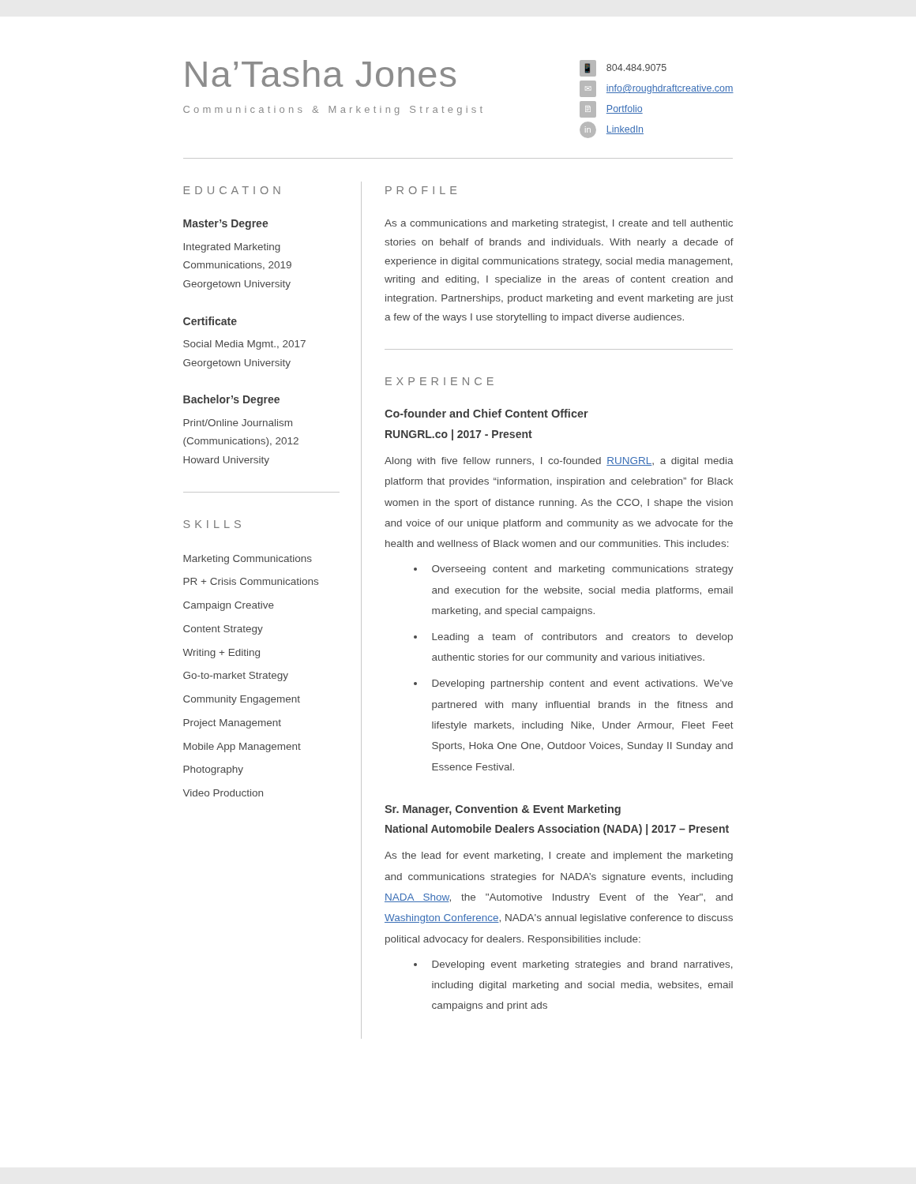Na’Tasha Jones
Communications & Marketing Strategist
| 📱 | 804.484.9075 |
| ✉ | info@roughdraftcreative.com |
| 🖹 | Portfolio |
| in | LinkedIn |
EDUCATION
Master’s Degree
Integrated Marketing
Communications, 2019
Georgetown University
Certificate
Social Media Mgmt., 2017
Georgetown University
Bachelor’s Degree
Print/Online Journalism
(Communications), 2012
Howard University
SKILLS
Marketing Communications
PR + Crisis Communications
Campaign Creative
Content Strategy
Writing + Editing
Go-to-market Strategy
Community Engagement
Project Management
Mobile App Management
Photography
Video Production
PROFILE
As a communications and marketing strategist, I create and tell authentic stories on behalf of brands and individuals. With nearly a decade of experience in digital communications strategy, social media management, writing and editing, I specialize in the areas of content creation and integration. Partnerships, product marketing and event marketing are just a few of the ways I use storytelling to impact diverse audiences.
EXPERIENCE
Co-founder and Chief Content Officer
RUNGRL.co | 2017 - Present
Along with five fellow runners, I co-founded RUNGRL, a digital media platform that provides “information, inspiration and celebration” for Black women in the sport of distance running. As the CCO, I shape the vision and voice of our unique platform and community as we advocate for the health and wellness of Black women and our communities. This includes:
Overseeing content and marketing communications strategy and execution for the website, social media platforms, email marketing, and special campaigns.
Leading a team of contributors and creators to develop authentic stories for our community and various initiatives.
Developing partnership content and event activations. We’ve partnered with many influential brands in the fitness and lifestyle markets, including Nike, Under Armour, Fleet Feet Sports, Hoka One One, Outdoor Voices, Sunday II Sunday and Essence Festival.
Sr. Manager, Convention & Event Marketing
National Automobile Dealers Association (NADA) | 2017 – Present
As the lead for event marketing, I create and implement the marketing and communications strategies for NADA’s signature events, including NADA Show, the "Automotive Industry Event of the Year", and Washington Conference, NADA's annual legislative conference to discuss political advocacy for dealers. Responsibilities include:
Developing event marketing strategies and brand narratives, including digital marketing and social media, websites, email campaigns and print ads